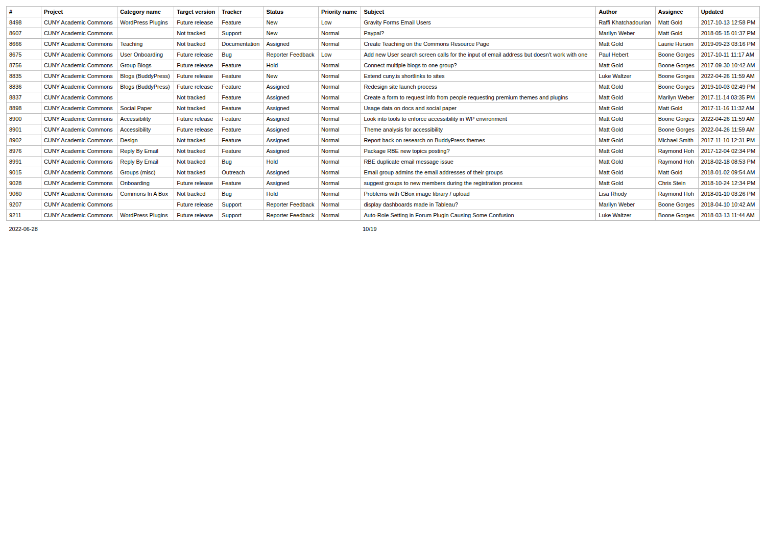| # | Project | Category name | Target version | Tracker | Status | Priority name | Subject | Author | Assignee | Updated |
| --- | --- | --- | --- | --- | --- | --- | --- | --- | --- | --- |
| 8498 | CUNY Academic Commons | WordPress Plugins | Future release | Feature | New | Low | Gravity Forms Email Users | Raffi Khatchadourian | Matt Gold | 2017-10-13 12:58 PM |
| 8607 | CUNY Academic Commons | | Not tracked | Support | New | Normal | Paypal? | Marilyn Weber | Matt Gold | 2018-05-15 01:37 PM |
| 8666 | CUNY Academic Commons | Teaching | Not tracked | Documentation | Assigned | Normal | Create Teaching on the Commons Resource Page | Matt Gold | Laurie Hurson | 2019-09-23 03:16 PM |
| 8675 | CUNY Academic Commons | User Onboarding | Future release | Bug | Reporter Feedback | Low | Add new User search screen calls for the input of email address but doesn't work with one | Paul Hebert | Boone Gorges | 2017-10-11 11:17 AM |
| 8756 | CUNY Academic Commons | Group Blogs | Future release | Feature | Hold | Normal | Connect multiple blogs to one group? | Matt Gold | Boone Gorges | 2017-09-30 10:42 AM |
| 8835 | CUNY Academic Commons | Blogs (BuddyPress) | Future release | Feature | New | Normal | Extend cuny.is shortlinks to sites | Luke Waltzer | Boone Gorges | 2022-04-26 11:59 AM |
| 8836 | CUNY Academic Commons | Blogs (BuddyPress) | Future release | Feature | Assigned | Normal | Redesign site launch process | Matt Gold | Boone Gorges | 2019-10-03 02:49 PM |
| 8837 | CUNY Academic Commons | | Not tracked | Feature | Assigned | Normal | Create a form to request info from people requesting premium themes and plugins | Matt Gold | Marilyn Weber | 2017-11-14 03:35 PM |
| 8898 | CUNY Academic Commons | Social Paper | Not tracked | Feature | Assigned | Normal | Usage data on docs and social paper | Matt Gold | Matt Gold | 2017-11-16 11:32 AM |
| 8900 | CUNY Academic Commons | Accessibility | Future release | Feature | Assigned | Normal | Look into tools to enforce accessibility in WP environment | Matt Gold | Boone Gorges | 2022-04-26 11:59 AM |
| 8901 | CUNY Academic Commons | Accessibility | Future release | Feature | Assigned | Normal | Theme analysis for accessibility | Matt Gold | Boone Gorges | 2022-04-26 11:59 AM |
| 8902 | CUNY Academic Commons | Design | Not tracked | Feature | Assigned | Normal | Report back on research on BuddyPress themes | Matt Gold | Michael Smith | 2017-11-10 12:31 PM |
| 8976 | CUNY Academic Commons | Reply By Email | Not tracked | Feature | Assigned | Normal | Package RBE new topics posting? | Matt Gold | Raymond Hoh | 2017-12-04 02:34 PM |
| 8991 | CUNY Academic Commons | Reply By Email | Not tracked | Bug | Hold | Normal | RBE duplicate email message issue | Matt Gold | Raymond Hoh | 2018-02-18 08:53 PM |
| 9015 | CUNY Academic Commons | Groups (misc) | Not tracked | Outreach | Assigned | Normal | Email group admins the email addresses of their groups | Matt Gold | Matt Gold | 2018-01-02 09:54 AM |
| 9028 | CUNY Academic Commons | Onboarding | Future release | Feature | Assigned | Normal | suggest groups to new members during the registration process | Matt Gold | Chris Stein | 2018-10-24 12:34 PM |
| 9060 | CUNY Academic Commons | Commons In A Box | Not tracked | Bug | Hold | Normal | Problems with CBox image library / upload | Lisa Rhody | Raymond Hoh | 2018-01-10 03:26 PM |
| 9207 | CUNY Academic Commons | | Future release | Support | Reporter Feedback | Normal | display dashboards made in Tableau? | Marilyn Weber | Boone Gorges | 2018-04-10 10:42 AM |
| 9211 | CUNY Academic Commons | WordPress Plugins | Future release | Support | Reporter Feedback | Normal | Auto-Role Setting in Forum Plugin Causing Some Confusion | Luke Waltzer | Boone Gorges | 2018-03-13 11:44 AM |
| 2022-06-28 | 10/19 | |